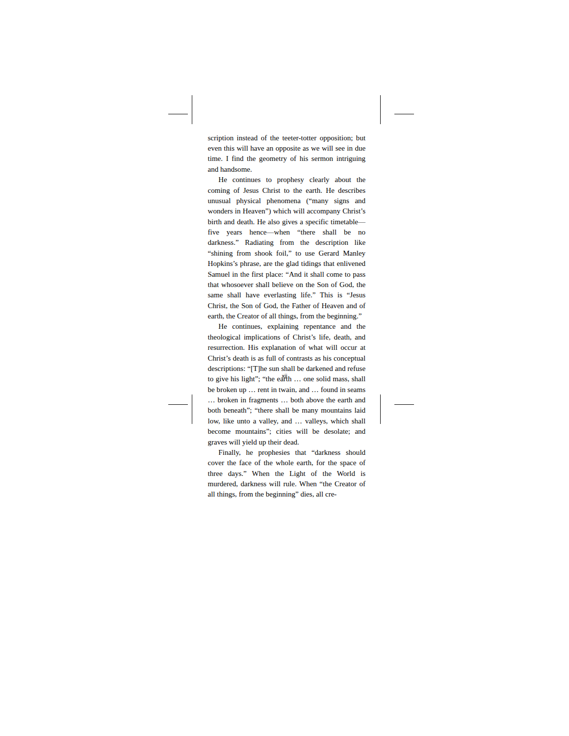scription instead of the teeter-totter opposition; but even this will have an opposite as we will see in due time. I find the geometry of his sermon intriguing and handsome.
He continues to prophesy clearly about the coming of Jesus Christ to the earth. He describes unusual physical phenomena (“many signs and wonders in Heaven”) which will accompany Christ’s birth and death. He also gives a specific timetable—five years hence—when “there shall be no darkness.” Radiating from the description like “shining from shook foil,” to use Gerard Manley Hopkins’s phrase, are the glad tidings that enlivened Samuel in the first place: “And it shall come to pass that whosoever shall believe on the Son of God, the same shall have everlasting life.” This is “Jesus Christ, the Son of God, the Father of Heaven and of earth, the Creator of all things, from the beginning.”
He continues, explaining repentance and the theological implications of Christ’s life, death, and resurrection. His explanation of what will occur at Christ’s death is as full of contrasts as his conceptual descriptions: “[T]he sun shall be darkened and refuse to give his light”; “the earth … one solid mass, shall be broken up … rent in twain, and … found in seams … broken in fragments … both above the earth and both beneath”; “there shall be many mountains laid low, like unto a valley, and … valleys, which shall become mountains”; cities will be desolate; and graves will yield up their dead.
Finally, he prophesies that “darkness should cover the face of the whole earth, for the space of three days.” When the Light of the World is murdered, darkness will rule. When “the Creator of all things, from the beginning” dies, all cre-
xii